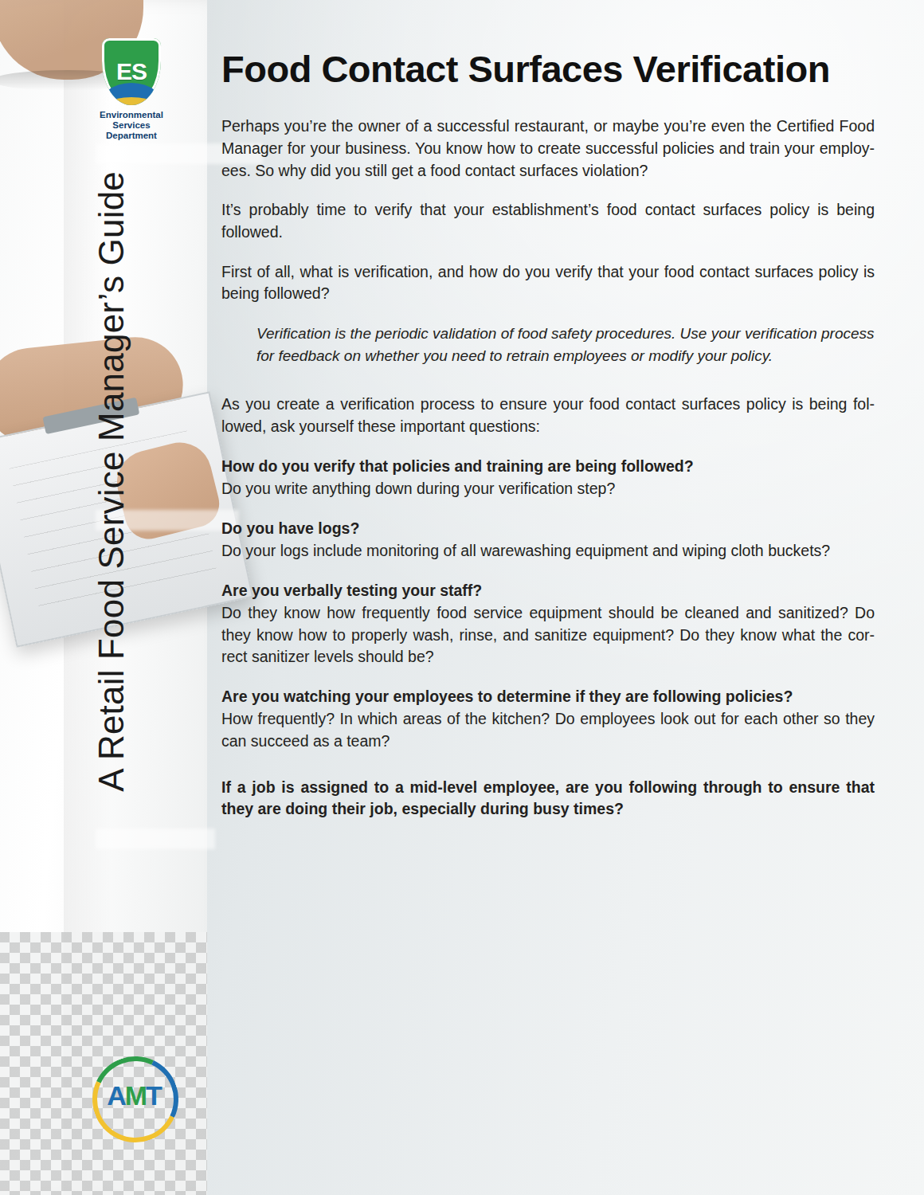ES
Environmental
Services
Department
A Retail Food Service Manager’s Guide
AMT
Food Contact Surfaces Verification
Perhaps you’re the owner of a successful restaurant, or maybe you’re even the Certified Food Manager for your business. You know how to create successful policies and train your employees. So why did you still get a food contact surfaces violation?
It’s probably time to verify that your establishment’s food contact surfaces policy is being followed.
First of all, what is verification, and how do you verify that your food contact surfaces policy is being followed?
Verification is the periodic validation of food safety procedures. Use your verification process for feedback on whether you need to retrain employees or modify your policy.
As you create a verification process to ensure your food contact surfaces policy is being followed, ask yourself these important questions:
How do you verify that policies and training are being followed?
Do you write anything down during your verification step?
Do you have logs?
Do your logs include monitoring of all warewashing equipment and wiping cloth buckets?
Are you verbally testing your staff?
Do they know how frequently food service equipment should be cleaned and sanitized? Do they know how to properly wash, rinse, and sanitize equipment? Do they know what the correct sanitizer levels should be?
Are you watching your employees to determine if they are following policies?
How frequently? In which areas of the kitchen? Do employees look out for each other so they can succeed as a team?
If a job is assigned to a mid-level employee, are you following through to ensure that they are doing their job, especially during busy times?